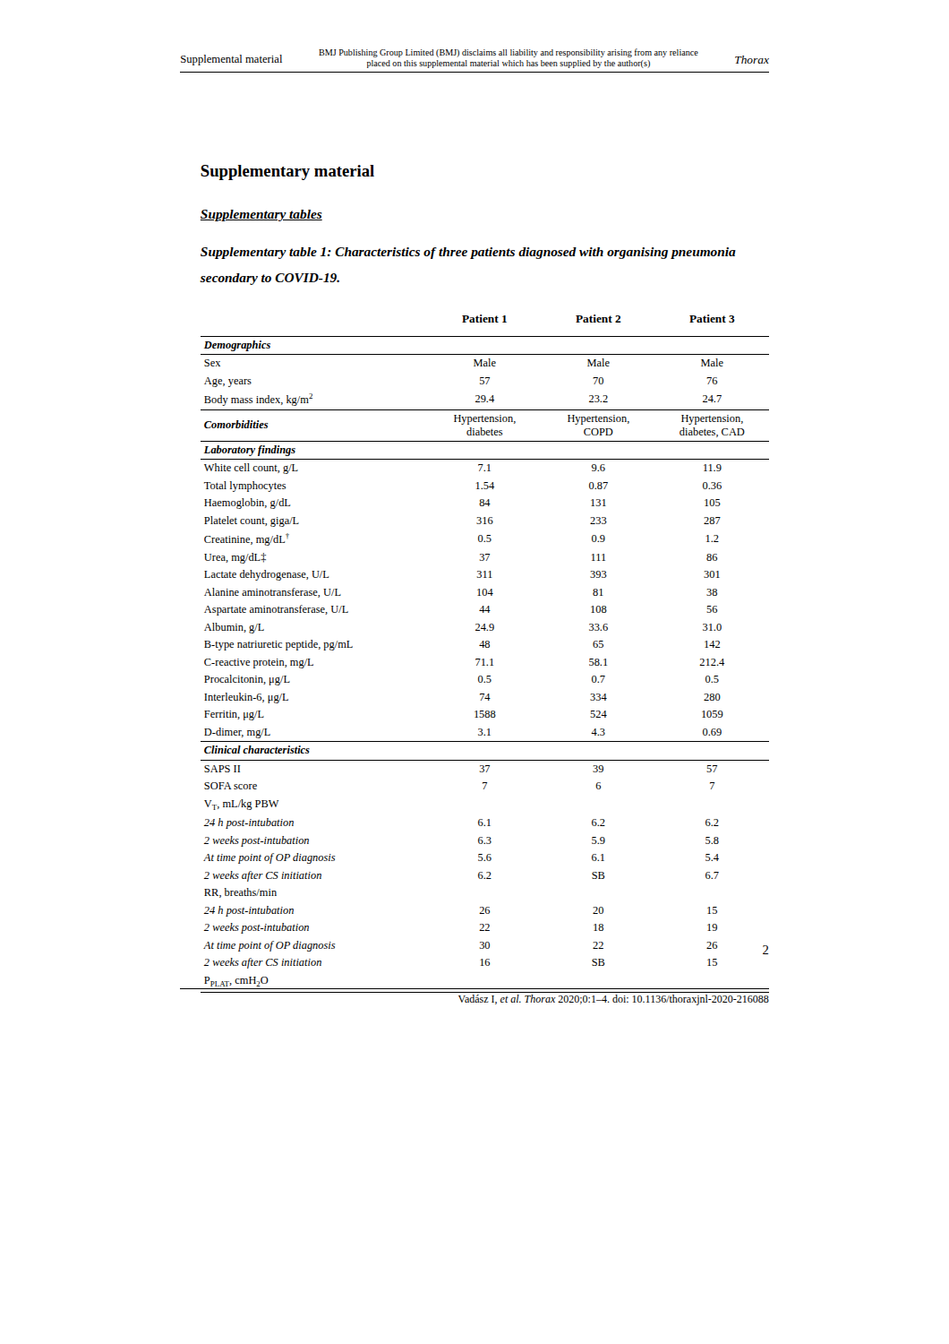Supplemental material
BMJ Publishing Group Limited (BMJ) disclaims all liability and responsibility arising from any reliance
placed on this supplemental material which has been supplied by the author(s)
Thorax
Supplementary material
Supplementary tables
Supplementary table 1: Characteristics of three patients diagnosed with organising pneumonia secondary to COVID-19.
| | Patient 1 | Patient 2 | Patient 3 |
| --- | --- | --- | --- |
| Demographics | | | |
| Sex | Male | Male | Male |
| Age, years | 57 | 70 | 76 |
| Body mass index, kg/m 2 | 29.4 | 23.2 | 24.7 |
| Comorbidities | Hypertension, diabetes | Hypertension, COPD | Hypertension, diabetes, CAD |
| Laboratory findings | | | |
| White cell count, g/L | 7.1 | 9.6 | 11.9 |
| Total lymphocytes | 1.54 | 0.87 | 0.36 |
| Haemoglobin, g/dL | 84 | 131 | 105 |
| Platelet count, giga/L | 316 | 233 | 287 |
| Creatinine, mg/dL † | 0.5 | 0.9 | 1.2 |
| Urea, mg/dL‡ | 37 | 111 | 86 |
| Lactate dehydrogenase, U/L | 311 | 393 | 301 |
| Alanine aminotransferase, U/L | 104 | 81 | 38 |
| Aspartate aminotransferase, U/L | 44 | 108 | 56 |
| Albumin, g/L | 24.9 | 33.6 | 31.0 |
| B-type natriuretic peptide, pg/mL | 48 | 65 | 142 |
| C-reactive protein, mg/L | 71.1 | 58.1 | 212.4 |
| Procalcitonin, μg/L | 0.5 | 0.7 | 0.5 |
| Interleukin-6, μg/L | 74 | 334 | 280 |
| Ferritin, μg/L | 1588 | 524 | 1059 |
| D-dimer, mg/L | 3.1 | 4.3 | 0.69 |
| Clinical characteristics | | | |
| SAPS II | 37 | 39 | 57 |
| SOFA score | 7 | 6 | 7 |
| V T , mL/kg PBW | | | |
| 24 h post-intubation | 6.1 | 6.2 | 6.2 |
| 2 weeks post-intubation | 6.3 | 5.9 | 5.8 |
| At time point of OP diagnosis | 5.6 | 6.1 | 5.4 |
| 2 weeks after CS initiation | 6.2 | SB | 6.7 |
| RR, breaths/min | | | |
| 24 h post-intubation | 26 | 20 | 15 |
| 2 weeks post-intubation | 22 | 18 | 19 |
| At time point of OP diagnosis | 30 | 22 | 26 |
| 2 weeks after CS initiation | 16 | SB | 15 |
| P PLAT , cmH 2 O | | | |
2
Vadász I, et al. Thorax 2020;0:1–4. doi: 10.1136/thoraxjnl-2020-216088